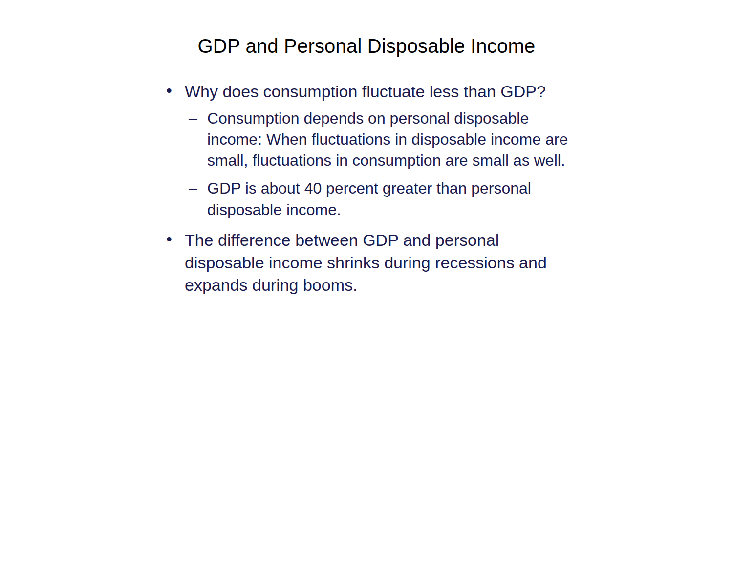GDP and Personal Disposable Income
Why does consumption fluctuate less than GDP?
Consumption depends on personal disposable income: When fluctuations in disposable income are small, fluctuations in consumption are small as well.
GDP is about 40 percent greater than personal disposable income.
The difference between GDP and personal disposable income shrinks during recessions and expands during booms.